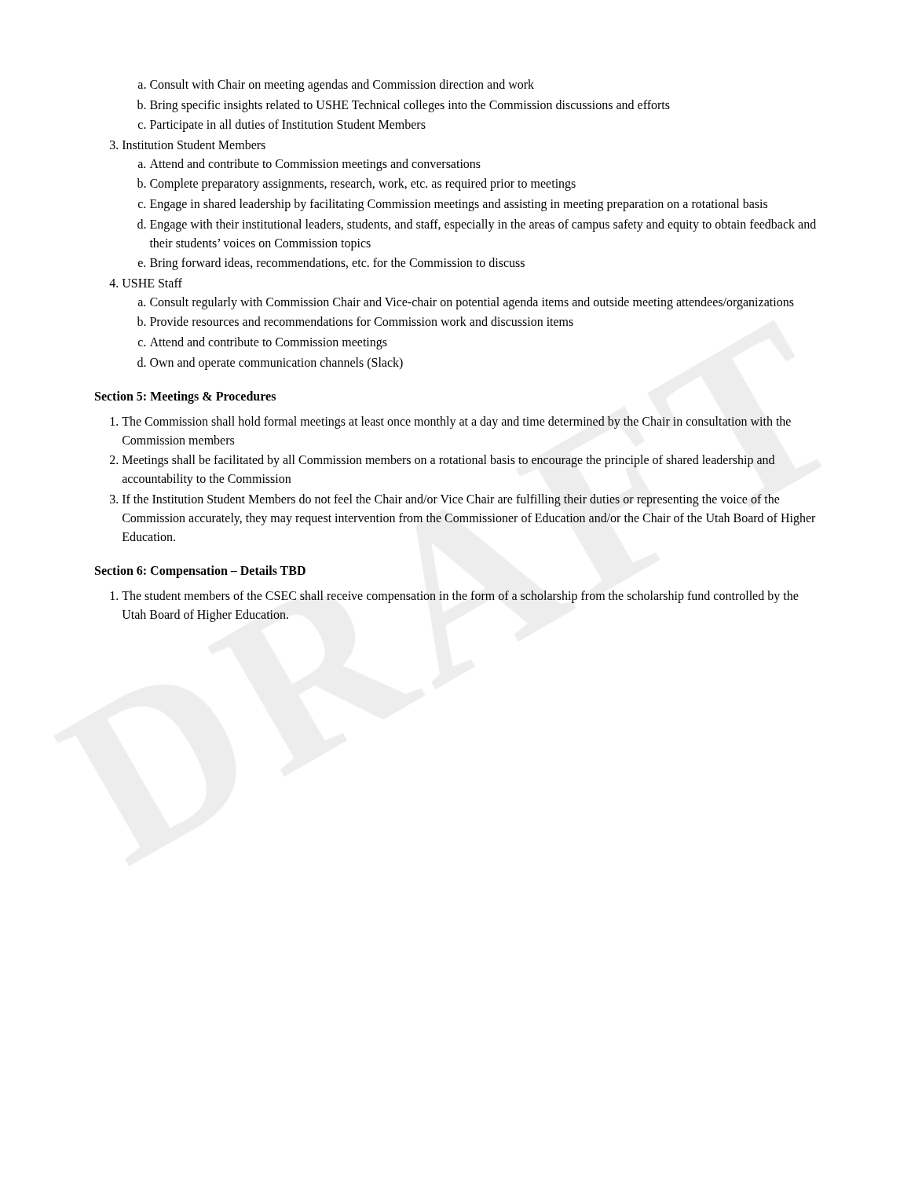Consult with Chair on meeting agendas and Commission direction and work
Bring specific insights related to USHE Technical colleges into the Commission discussions and efforts
Participate in all duties of Institution Student Members
Institution Student Members
Attend and contribute to Commission meetings and conversations
Complete preparatory assignments, research, work, etc. as required prior to meetings
Engage in shared leadership by facilitating Commission meetings and assisting in meeting preparation on a rotational basis
Engage with their institutional leaders, students, and staff, especially in the areas of campus safety and equity to obtain feedback and their students’ voices on Commission topics
Bring forward ideas, recommendations, etc. for the Commission to discuss
USHE Staff
Consult regularly with Commission Chair and Vice-chair on potential agenda items and outside meeting attendees/organizations
Provide resources and recommendations for Commission work and discussion items
Attend and contribute to Commission meetings
Own and operate communication channels (Slack)
Section 5: Meetings & Procedures
The Commission shall hold formal meetings at least once monthly at a day and time determined by the Chair in consultation with the Commission members
Meetings shall be facilitated by all Commission members on a rotational basis to encourage the principle of shared leadership and accountability to the Commission
If the Institution Student Members do not feel the Chair and/or Vice Chair are fulfilling their duties or representing the voice of the Commission accurately, they may request intervention from the Commissioner of Education and/or the Chair of the Utah Board of Higher Education.
Section 6: Compensation – Details TBD
The student members of the CSEC shall receive compensation in the form of a scholarship from the scholarship fund controlled by the Utah Board of Higher Education.